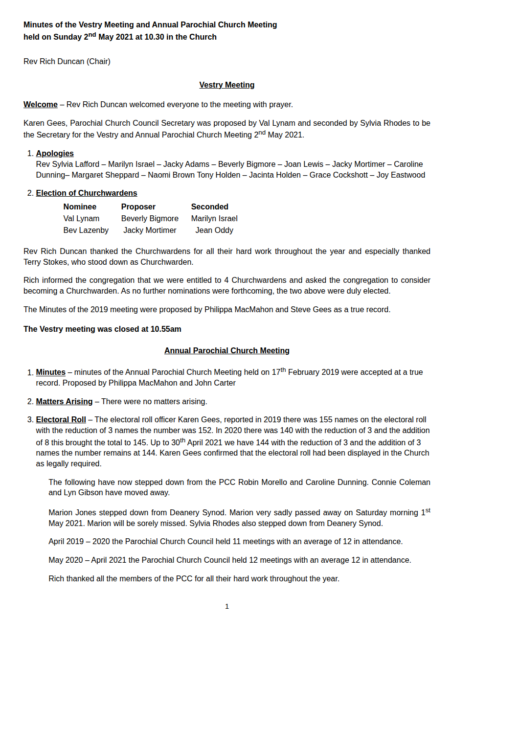Minutes of the Vestry Meeting and Annual Parochial Church Meeting
held on Sunday 2nd May 2021 at 10.30 in the Church
Rev Rich Duncan (Chair)
Vestry Meeting
Welcome – Rev Rich Duncan welcomed everyone to the meeting with prayer.
Karen Gees, Parochial Church Council Secretary was proposed by Val Lynam and seconded by Sylvia Rhodes to be the Secretary for the Vestry and Annual Parochial Church Meeting 2nd May 2021.
Apologies
Rev Sylvia Lafford – Marilyn Israel – Jacky Adams – Beverly Bigmore – Joan Lewis – Jacky Mortimer – Caroline Dunning– Margaret Sheppard – Naomi Brown Tony Holden – Jacinta Holden – Grace Cockshott – Joy Eastwood
Election of Churchwardens
| Nominee | Proposer | Seconded |
| --- | --- | --- |
| Val Lynam | Beverly Bigmore | Marilyn Israel |
| Bev Lazenby | Jacky Mortimer | Jean Oddy |
Rev Rich Duncan thanked the Churchwardens for all their hard work throughout the year and especially thanked Terry Stokes, who stood down as Churchwarden.
Rich informed the congregation that we were entitled to 4 Churchwardens and asked the congregation to consider becoming a Churchwarden. As no further nominations were forthcoming, the two above were duly elected.
The Minutes of the 2019 meeting were proposed by Philippa MacMahon and Steve Gees as a true record.
The Vestry meeting was closed at 10.55am
Annual Parochial Church Meeting
Minutes – minutes of the Annual Parochial Church Meeting held on 17th February 2019 were accepted at a true record. Proposed by Philippa MacMahon and John Carter
Matters Arising – There were no matters arising.
Electoral Roll – The electoral roll officer Karen Gees, reported in 2019 there was 155 names on the electoral roll with the reduction of 3 names the number was 152. In 2020 there was 140 with the reduction of 3 and the addition of 8 this brought the total to 145. Up to 30th April 2021 we have 144 with the reduction of 3 and the addition of 3 names the number remains at 144. Karen Gees confirmed that the electoral roll had been displayed in the Church as legally required.
The following have now stepped down from the PCC Robin Morello and Caroline Dunning. Connie Coleman and Lyn Gibson have moved away.
Marion Jones stepped down from Deanery Synod. Marion very sadly passed away on Saturday morning 1st May 2021. Marion will be sorely missed. Sylvia Rhodes also stepped down from Deanery Synod.
April 2019 – 2020 the Parochial Church Council held 11 meetings with an average of 12 in attendance.
May 2020 – April 2021 the Parochial Church Council held 12 meetings with an average 12 in attendance.
Rich thanked all the members of the PCC for all their hard work throughout the year.
1